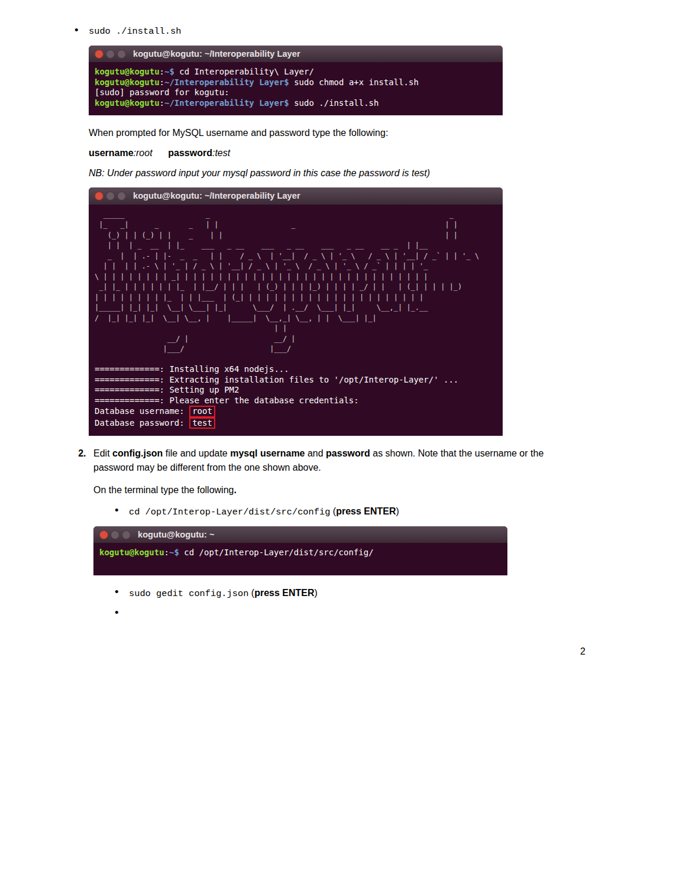sudo ./install.sh
kogutu@kogutu: ~/Interoperability Layer
kogutu@kogutu:~$ cd Interoperability\ Layer/ kogutu@kogutu:~/Interoperability Layer$ sudo chmod a+x install.sh [sudo] password for kogutu: kogutu@kogutu:~/Interoperability Layer$ sudo ./install.sh
When prompted for MySQL username and password type the following:
username:root password:test
NB: Under password input your mysql password in this case the password is test)
kogutu@kogutu: ~/Interoperability Layer
_____ _ _ |_ _| _ _ | | _ | | (_) | | (_) | | _ | | | | | | | _ __ | |_ ___ _ __ ___ _ __ ___ _ __ __ _ | |__ _ | | .- | |- _ _ | | / _ \ | '__| / _ \ | '_ \ / _ \ | '__| / _` | | '_ \ | | | | .- \ | '_ | / _ \ | '__| / _ \ | '_ \ / _ \ | '_ \ / _` | | | | '_ \ | | | | | | | | _| | | | | | | | | | | | | | | | | | | | | | | | | | | | | | _| |_ | | | | | | |_ | |__/ | | | | (_) | | | |_) | | | | _/ | | | (_| | | | |_) | | | | | | | | |_ | | |___ | (_| | | | | | | | | | | | | | | | | | | | | | |_____| |_| |_| \__| \___| |_| \___/ | .__/ \___| |_| \__,_| |_.__ / |_| |_| |_| \__| \__, | |_____| \__,_| \__, | | \___| |_| | | __/ | __/ | |___/ |___/ =============: Installing x64 nodejs... =============: Extracting installation files to '/opt/Interop-Layer/' ... =============: Setting up PM2 =============: Please enter the database credentials: Database username: root Database password: test
Edit config.json file and update mysql username and password as shown. Note that the username or the password may be different from the one shown above.
On the terminal type the following.
cd /opt/Interop-Layer/dist/src/config (press ENTER)
kogutu@kogutu: ~
kogutu@kogutu:~$ cd /opt/Interop-Layer/dist/src/config/
sudo gedit config.json (press ENTER)
2